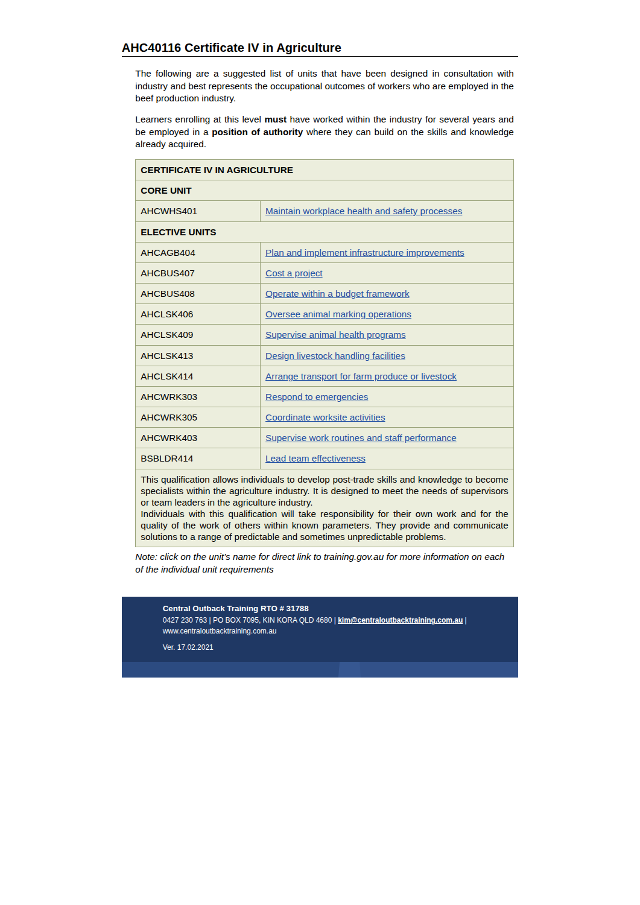AHC40116 Certificate IV in Agriculture
The following are a suggested list of units that have been designed in consultation with industry and best represents the occupational outcomes of workers who are employed in the beef production industry.
Learners enrolling at this level must have worked within the industry for several years and be employed in a position of authority where they can build on the skills and knowledge already acquired.
| CERTIFICATE IV IN AGRICULTURE |
| CORE UNIT |
| AHCWHS401 | Maintain workplace health and safety processes |
| ELECTIVE UNITS |
| AHCAGB404 | Plan and implement infrastructure improvements |
| AHCBUS407 | Cost a project |
| AHCBUS408 | Operate within a budget framework |
| AHCLSK406 | Oversee animal marking operations |
| AHCLSK409 | Supervise animal health programs |
| AHCLSK413 | Design livestock handling facilities |
| AHCLSK414 | Arrange transport for farm produce or livestock |
| AHCWRK303 | Respond to emergencies |
| AHCWRK305 | Coordinate worksite activities |
| AHCWRK403 | Supervise work routines and staff performance |
| BSBLDR414 | Lead team effectiveness |
| This qualification allows individuals to develop post-trade skills and knowledge to become specialists within the agriculture industry. It is designed to meet the needs of supervisors or team leaders in the agriculture industry. Individuals with this qualification will take responsibility for their own work and for the quality of the work of others within known parameters. They provide and communicate solutions to a range of predictable and sometimes unpredictable problems. |
Note: click on the unit’s name for direct link to training.gov.au for more information on each of the individual unit requirements
Central Outback Training RTO # 31788
0427 230 763 | PO BOX 7095, KIN KORA QLD 4680 | kim@centraloutbacktraining.com.au | www.centraloutbacktraining.com.au
Ver. 17.02.2021